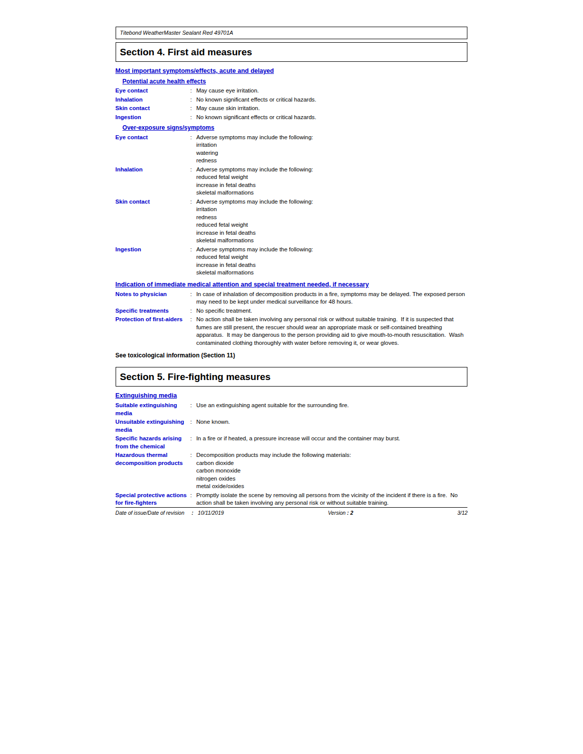Titebond WeatherMaster Sealant Red 49701A
Section 4. First aid measures
Most important symptoms/effects, acute and delayed
Potential acute health effects
| Eye contact | : | May cause eye irritation. |
| Inhalation | : | No known significant effects or critical hazards. |
| Skin contact | : | May cause skin irritation. |
| Ingestion | : | No known significant effects or critical hazards. |
Over-exposure signs/symptoms
| Eye contact | : | Adverse symptoms may include the following: irritation watering redness |
| Inhalation | : | Adverse symptoms may include the following: reduced fetal weight increase in fetal deaths skeletal malformations |
| Skin contact | : | Adverse symptoms may include the following: irritation redness reduced fetal weight increase in fetal deaths skeletal malformations |
| Ingestion | : | Adverse symptoms may include the following: reduced fetal weight increase in fetal deaths skeletal malformations |
Indication of immediate medical attention and special treatment needed, if necessary
| Notes to physician | : | In case of inhalation of decomposition products in a fire, symptoms may be delayed. The exposed person may need to be kept under medical surveillance for 48 hours. |
| Specific treatments | : | No specific treatment. |
| Protection of first-aiders | : | No action shall be taken involving any personal risk or without suitable training. If it is suspected that fumes are still present, the rescuer should wear an appropriate mask or self-contained breathing apparatus. It may be dangerous to the person providing aid to give mouth-to-mouth resuscitation. Wash contaminated clothing thoroughly with water before removing it, or wear gloves. |
See toxicological information (Section 11)
Section 5. Fire-fighting measures
Extinguishing media
| Suitable extinguishing media | : | Use an extinguishing agent suitable for the surrounding fire. |
| Unsuitable extinguishing media | : | None known. |
| Specific hazards arising from the chemical | : | In a fire or if heated, a pressure increase will occur and the container may burst. |
| Hazardous thermal decomposition products | : | Decomposition products may include the following materials: carbon dioxide carbon monoxide nitrogen oxides metal oxide/oxides |
| Special protective actions for fire-fighters | : | Promptly isolate the scene by removing all persons from the vicinity of the incident if there is a fire. No action shall be taken involving any personal risk or without suitable training. |
Date of issue/Date of revision : 10/11/2019
Version : 2
3/12